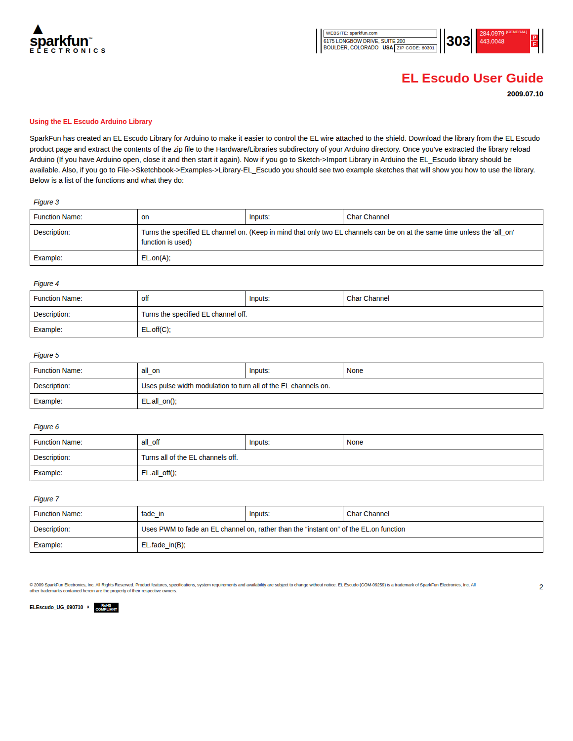▲ sparkfun™ ELECTRONICS
WEBSITE: sparkfun.com
6175 LONGBOW DRIVE, SUITE 200
BOULDER, COLORADO USA ZIP CODE: 80301
303
284.0979 [GENERAL]
443.0048
P F
EL Escudo User Guide
2009.07.10
Using the EL Escudo Arduino Library
SparkFun has created an EL Escudo Library for Arduino to make it easier to control the EL wire attached to the shield. Download the library from the EL Escudo product page and extract the contents of the zip file to the Hardware/Libraries subdirectory of your Arduino directory. Once you've extracted the library reload Arduino (If you have Arduino open, close it and then start it again). Now if you go to Sketch->Import Library in Arduino the EL_Escudo library should be available. Also, if you go to File->Sketchbook->Examples->Library-EL_Escudo you should see two example sketches that will show you how to use the library. Below is a list of the functions and what they do:
Figure 3
| Function Name: | on | Inputs: | Char Channel |
| Description: | Turns the specified EL channel on. (Keep in mind that only two EL channels can be on at the same time unless the 'all_on' function is used) |
| Example: | EL.on(A); |
Figure 4
| Function Name: | off | Inputs: | Char Channel |
| Description: | Turns the specified EL channel off. |
| Example: | EL.off(C); |
Figure 5
| Function Name: | all_on | Inputs: | None |
| Description: | Uses pulse width modulation to turn all of the EL channels on. |
| Example: | EL.all_on(); |
Figure 6
| Function Name: | all_off | Inputs: | None |
| Description: | Turns all of the EL channels off. |
| Example: | EL.all_off(); |
Figure 7
| Function Name: | fade_in | Inputs: | Char Channel |
| Description: | Uses PWM to fade an EL channel on, rather than the “instant on” of the EL.on function |
| Example: | EL.fade_in(B); |
© 2009 SparkFun Electronics, Inc. All Rights Reserved. Product features, specifications, system requirements and availability are subject to change without notice. EL Escudo (COM-09259) is a trademark of SparkFun Electronics, Inc. All other trademarks contained herein are the property of their respective owners.
2
ELEscudo_UG_090710 ☓ RoHS
COMPLIANT